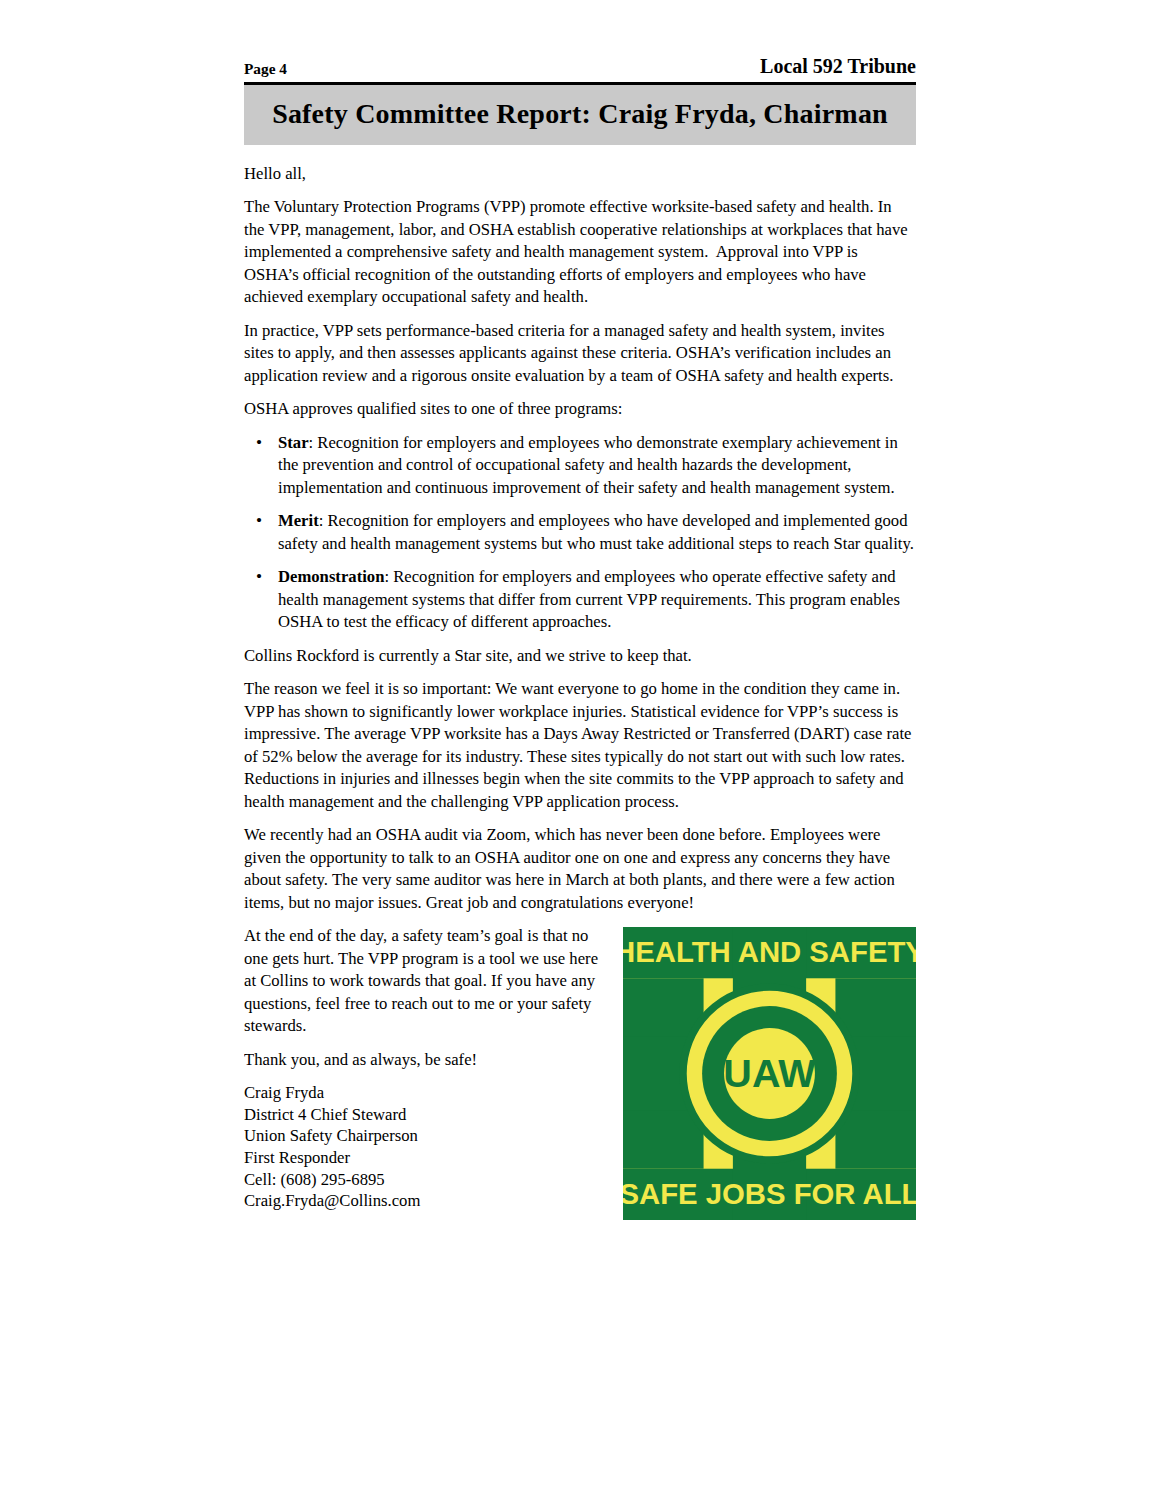Page 4
Local 592 Tribune
Safety Committee Report: Craig Fryda, Chairman
Hello all,
The Voluntary Protection Programs (VPP) promote effective worksite-based safety and health. In the VPP, management, labor, and OSHA establish cooperative relationships at workplaces that have implemented a comprehensive safety and health management system. Approval into VPP is OSHA’s official recognition of the outstanding efforts of employers and employees who have achieved exemplary occupational safety and health.
In practice, VPP sets performance-based criteria for a managed safety and health system, invites sites to apply, and then assesses applicants against these criteria. OSHA’s verification includes an application review and a rigorous onsite evaluation by a team of OSHA safety and health experts.
OSHA approves qualified sites to one of three programs:
Star: Recognition for employers and employees who demonstrate exemplary achievement in the prevention and control of occupational safety and health hazards the development, implementation and continuous improvement of their safety and health management system.
Merit: Recognition for employers and employees who have developed and implemented good safety and health management systems but who must take additional steps to reach Star quality.
Demonstration: Recognition for employers and employees who operate effective safety and health management systems that differ from current VPP requirements. This program enables OSHA to test the efficacy of different approaches.
Collins Rockford is currently a Star site, and we strive to keep that.
The reason we feel it is so important: We want everyone to go home in the condition they came in. VPP has shown to significantly lower workplace injuries. Statistical evidence for VPP’s success is impressive. The average VPP worksite has a Days Away Restricted or Transferred (DART) case rate of 52% below the average for its industry. These sites typically do not start out with such low rates. Reductions in injuries and illnesses begin when the site commits to the VPP approach to safety and health management and the challenging VPP application process.
We recently had an OSHA audit via Zoom, which has never been done before. Employees were given the opportunity to talk to an OSHA auditor one on one and express any concerns they have about safety. The very same auditor was here in March at both plants, and there were a few action items, but no major issues. Great job and congratulations everyone!
At the end of the day, a safety team’s goal is that no one gets hurt. The VPP program is a tool we use here at Collins to work towards that goal. If you have any questions, feel free to reach out to me or your safety stewards.
Thank you, and as always, be safe!
Craig Fryda
District 4 Chief Steward
Union Safety Chairperson
First Responder
Cell: (608) 295-6895
Craig.Fryda@Collins.com